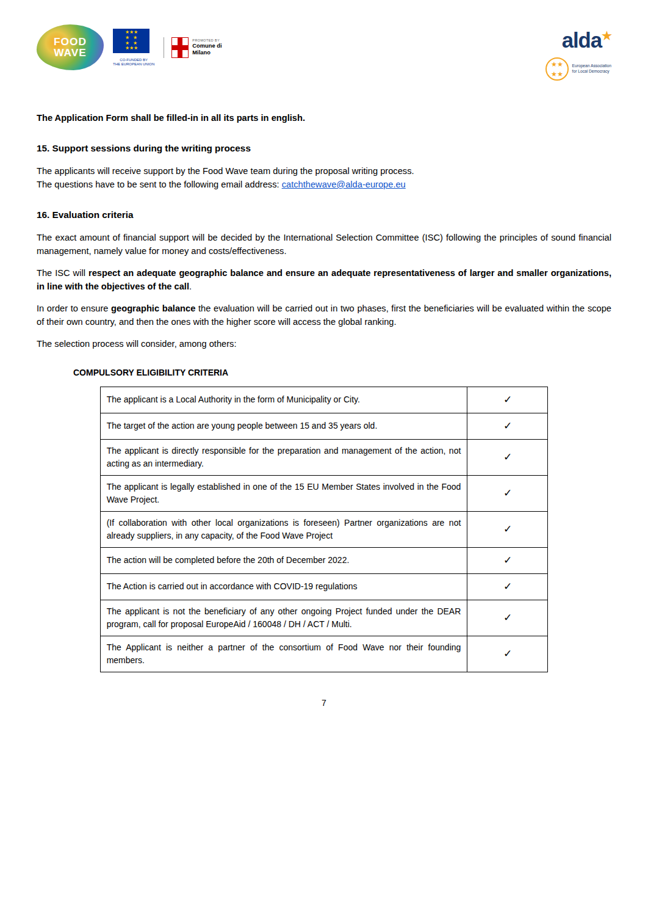FOOD WAVE
CO-FUNDED BY
THE EUROPEAN UNION
PROMOTED BY
Comune di
Milano
alda★
★★
★★
European Association
for Local Democracy
The Application Form shall be filled-in in all its parts in english.
15. Support sessions during the writing process
The applicants will receive support by the Food Wave team during the proposal writing process.
The questions have to be sent to the following email address: catchthewave@alda-europe.eu
16. Evaluation criteria
The exact amount of financial support will be decided by the International Selection Committee (ISC) following the principles of sound financial management, namely value for money and costs/effectiveness.
The ISC will respect an adequate geographic balance and ensure an adequate representativeness of larger and smaller organizations, in line with the objectives of the call.
In order to ensure geographic balance the evaluation will be carried out in two phases, first the beneficiaries will be evaluated within the scope of their own country, and then the ones with the higher score will access the global ranking.
The selection process will consider, among others:
COMPULSORY ELIGIBILITY CRITERIA
| The applicant is a Local Authority in the form of Municipality or City. | ✓ |
| The target of the action are young people between 15 and 35 years old. | ✓ |
| The applicant is directly responsible for the preparation and management of the action, not acting as an intermediary. | ✓ |
| The applicant is legally established in one of the 15 EU Member States involved in the Food Wave Project. | ✓ |
| (If collaboration with other local organizations is foreseen) Partner organizations are not already suppliers, in any capacity, of the Food Wave Project | ✓ |
| The action will be completed before the 20th of December 2022. | ✓ |
| The Action is carried out in accordance with COVID-19 regulations | ✓ |
| The applicant is not the beneficiary of any other ongoing Project funded under the DEAR program, call for proposal EuropeAid / 160048 / DH / ACT / Multi. | ✓ |
| The Applicant is neither a partner of the consortium of Food Wave nor their founding members. | ✓ |
7